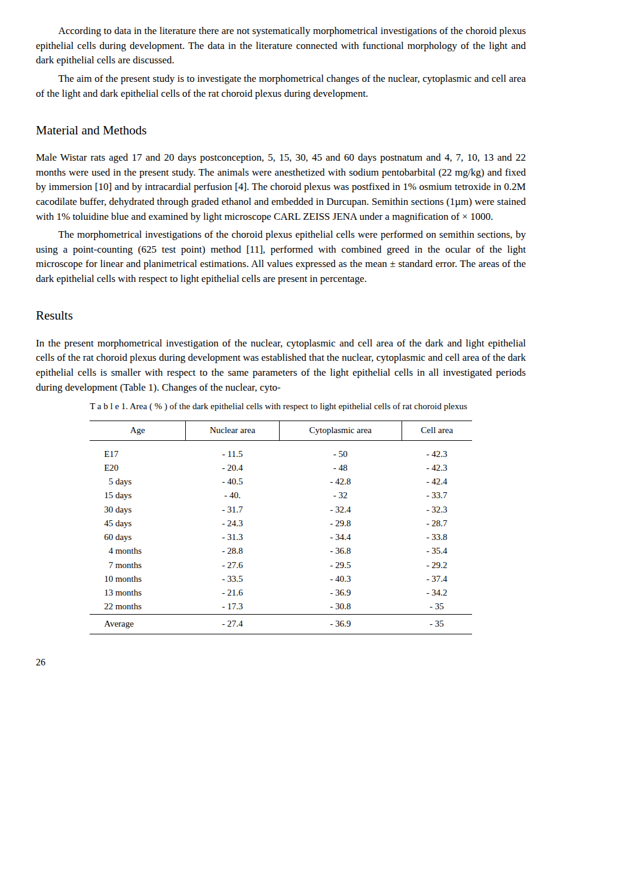According to data in the literature there are not systematically morphometrical investigations of the choroid plexus epithelial cells during development. The data in the literature connected with functional morphology of the light and dark epithelial cells are discussed.
The aim of the present study is to investigate the morphometrical changes of the nuclear, cytoplasmic and cell area of the light and dark epithelial cells of the rat choroid plexus during development.
Material and Methods
Male Wistar rats aged 17 and 20 days postconception, 5, 15, 30, 45 and 60 days postnatum and 4, 7, 10, 13 and 22 months were used in the present study. The animals were anesthetized with sodium pentobarbital (22 mg/kg) and fixed by immersion [10] and by intracardial perfusion [4]. The choroid plexus was postfixed in 1% osmium tetroxide in 0.2M cacodilate buffer, dehydrated through graded ethanol and embedded in Durcupan. Semithin sections (1µm) were stained with 1% toluidine blue and examined by light microscope CARL ZEISS JENA under a magnification of × 1000.
The morphometrical investigations of the choroid plexus epithelial cells were performed on semithin sections, by using a point-counting (625 test point) method [11], performed with combined greed in the ocular of the light microscope for linear and planimetrical estimations. All values expressed as the mean ± standard error. The areas of the dark epithelial cells with respect to light epithelial cells are present in percentage.
Results
In the present morphometrical investigation of the nuclear, cytoplasmic and cell area of the dark and light epithelial cells of the rat choroid plexus during development was established that the nuclear, cytoplasmic and cell area of the dark epithelial cells is smaller with respect to the same parameters of the light epithelial cells in all investigated periods during development (Table 1). Changes of the nuclear, cyto-
T a b l e 1. Area ( % ) of the dark epithelial cells with respect to light epithelial cells of rat choroid plexus
| Age | Nuclear area | Cytoplasmic area | Cell area |
| --- | --- | --- | --- |
| E17 | - 11.5 | - 50 | - 42.3 |
| E20 | - 20.4 | - 48 | - 42.3 |
| 5 days | - 40.5 | - 42.8 | - 42.4 |
| 15 days | - 40. | - 32 | - 33.7 |
| 30 days | - 31.7 | - 32.4 | - 32.3 |
| 45 days | - 24.3 | - 29.8 | - 28.7 |
| 60 days | - 31.3 | - 34.4 | - 33.8 |
| 4 months | - 28.8 | - 36.8 | - 35.4 |
| 7 months | - 27.6 | - 29.5 | - 29.2 |
| 10 months | - 33.5 | - 40.3 | - 37.4 |
| 13 months | - 21.6 | - 36.9 | - 34.2 |
| 22 months | - 17.3 | - 30.8 | - 35 |
| Average | - 27.4 | - 36.9 | - 35 |
26